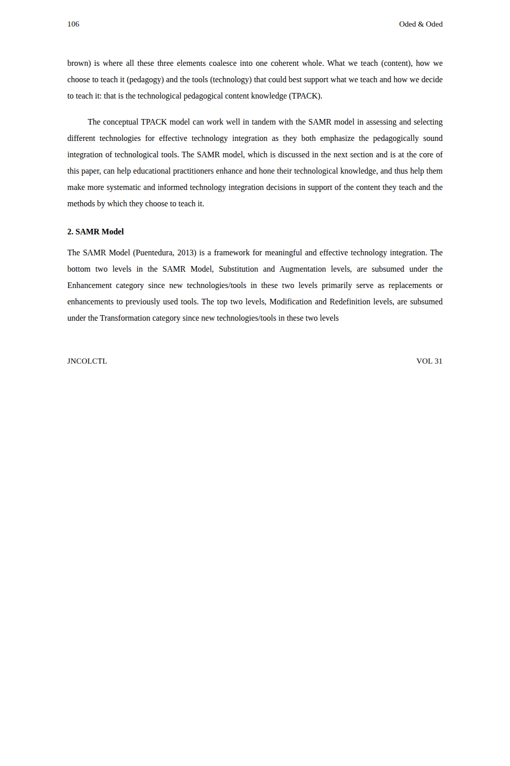106 Oded & Oded
brown) is where all these three elements coalesce into one coherent whole. What we teach (content), how we choose to teach it (pedagogy) and the tools (technology) that could best support what we teach and how we decide to teach it: that is the technological pedagogical content knowledge (TPACK).
The conceptual TPACK model can work well in tandem with the SAMR model in assessing and selecting different technologies for effective technology integration as they both emphasize the pedagogically sound integration of technological tools. The SAMR model, which is discussed in the next section and is at the core of this paper, can help educational practitioners enhance and hone their technological knowledge, and thus help them make more systematic and informed technology integration decisions in support of the content they teach and the methods by which they choose to teach it.
2. SAMR Model
The SAMR Model (Puentedura, 2013) is a framework for meaningful and effective technology integration. The bottom two levels in the SAMR Model, Substitution and Augmentation levels, are subsumed under the Enhancement category since new technologies/tools in these two levels primarily serve as replacements or enhancements to previously used tools. The top two levels, Modification and Redefinition levels, are subsumed under the Transformation category since new technologies/tools in these two levels
JNCOLCTL VOL 31